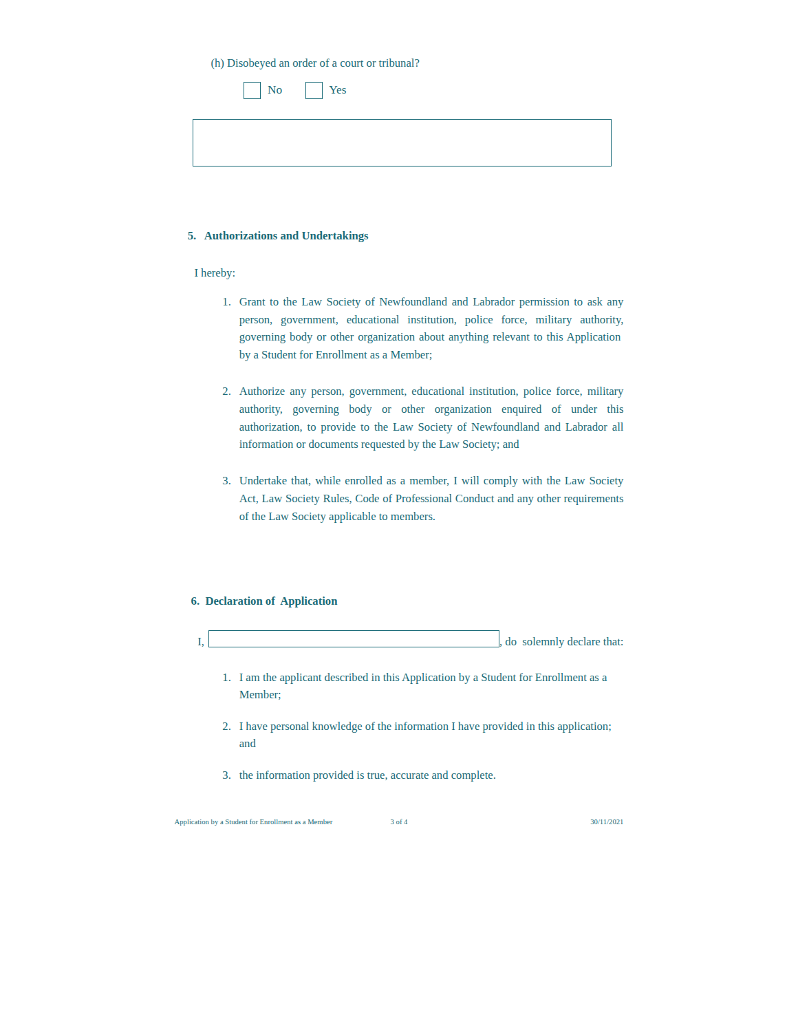(h) Disobeyed an order of a court or tribunal?
No Yes
5. Authorizations and Undertakings
I hereby:
Grant to the Law Society of Newfoundland and Labrador permission to ask any person, government, educational institution, police force, military authority, governing body or other organization about anything relevant to this Application by a Student for Enrollment as a Member;
Authorize any person, government, educational institution, police force, military authority, governing body or other organization enquired of under this authorization, to provide to the Law Society of Newfoundland and Labrador all information or documents requested by the Law Society; and
Undertake that, while enrolled as a member, I will comply with the Law Society Act, Law Society Rules, Code of Professional Conduct and any other requirements of the Law Society applicable to members.
6. Declaration of Application
I, , do solemnly declare that:
I am the applicant described in this Application by a Student for Enrollment as a Member;
I have personal knowledge of the information I have provided in this application; and
the information provided is true, accurate and complete.
Application by a Student for Enrollment as a Member
3 of 4
30/11/2021